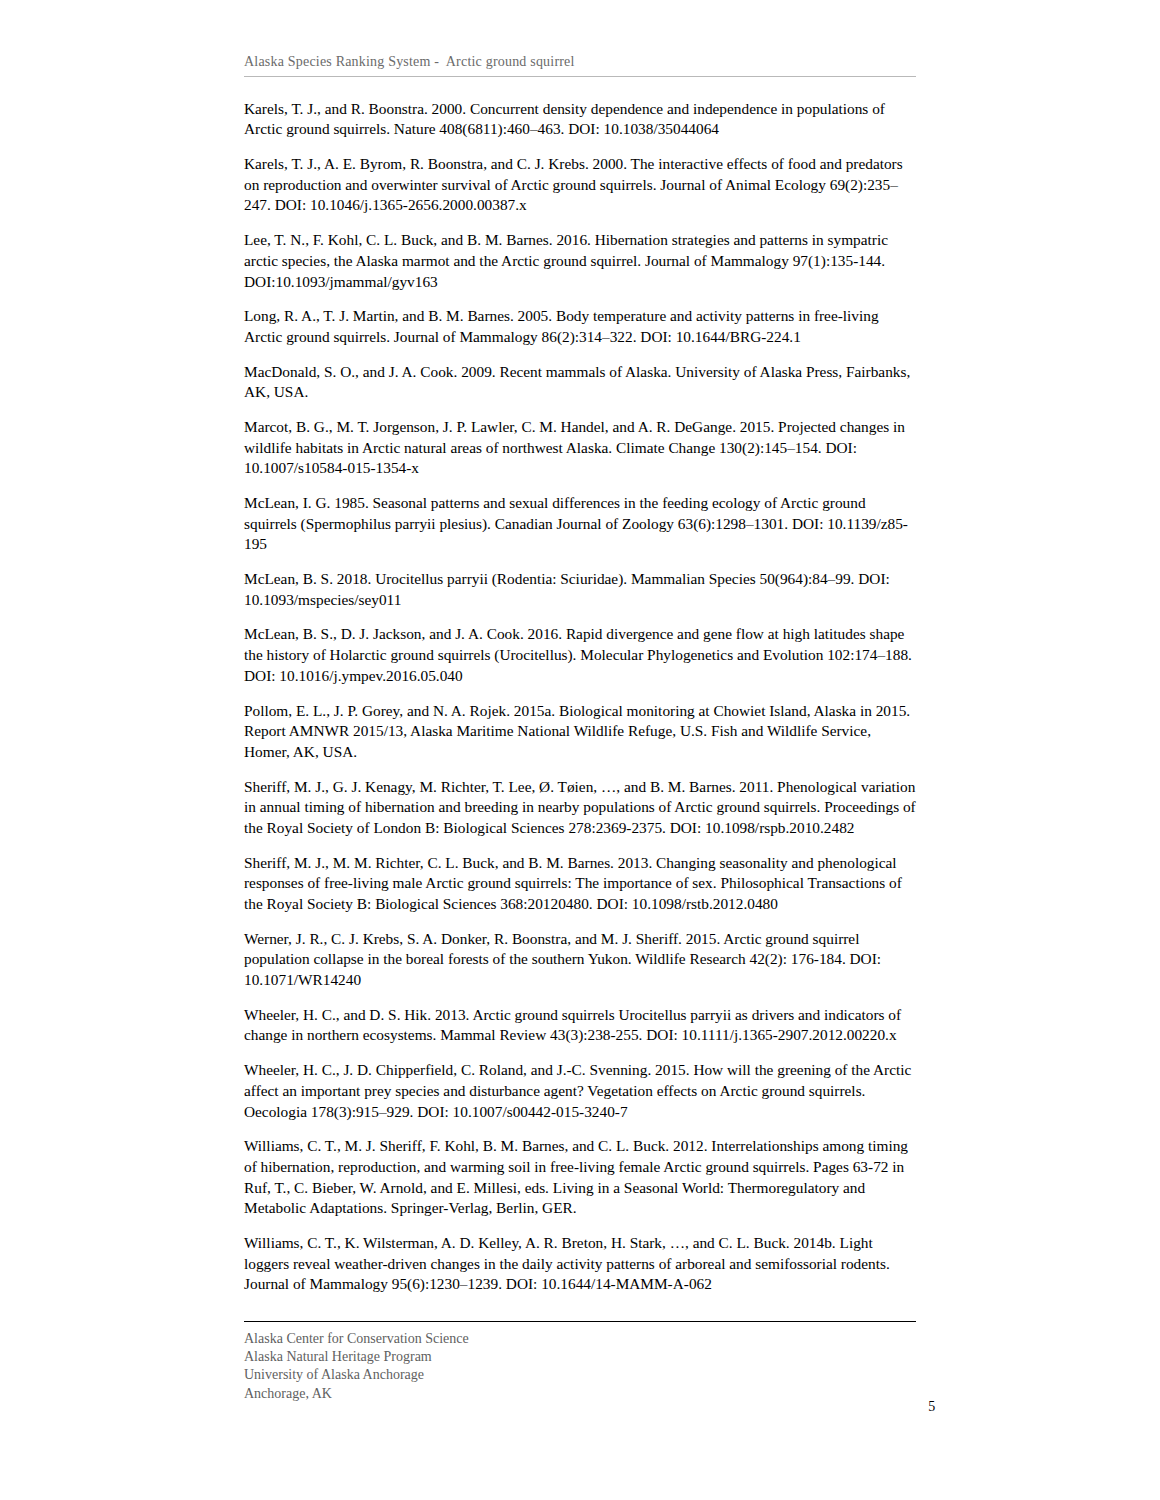Alaska Species Ranking System - Arctic ground squirrel
Karels, T. J., and R. Boonstra. 2000. Concurrent density dependence and independence in populations of Arctic ground squirrels. Nature 408(6811):460–463. DOI: 10.1038/35044064
Karels, T. J., A. E. Byrom, R. Boonstra, and C. J. Krebs. 2000. The interactive effects of food and predators on reproduction and overwinter survival of Arctic ground squirrels. Journal of Animal Ecology 69(2):235–247. DOI: 10.1046/j.1365-2656.2000.00387.x
Lee, T. N., F. Kohl, C. L. Buck, and B. M. Barnes. 2016. Hibernation strategies and patterns in sympatric arctic species, the Alaska marmot and the Arctic ground squirrel. Journal of Mammalogy 97(1):135-144. DOI:10.1093/jmammal/gyv163
Long, R. A., T. J. Martin, and B. M. Barnes. 2005. Body temperature and activity patterns in free-living Arctic ground squirrels. Journal of Mammalogy 86(2):314–322. DOI: 10.1644/BRG-224.1
MacDonald, S. O., and J. A. Cook. 2009. Recent mammals of Alaska. University of Alaska Press, Fairbanks, AK, USA.
Marcot, B. G., M. T. Jorgenson, J. P. Lawler, C. M. Handel, and A. R. DeGange. 2015. Projected changes in wildlife habitats in Arctic natural areas of northwest Alaska. Climate Change 130(2):145–154. DOI: 10.1007/s10584-015-1354-x
McLean, I. G. 1985. Seasonal patterns and sexual differences in the feeding ecology of Arctic ground squirrels (Spermophilus parryii plesius). Canadian Journal of Zoology 63(6):1298–1301. DOI: 10.1139/z85-195
McLean, B. S. 2018. Urocitellus parryii (Rodentia: Sciuridae). Mammalian Species 50(964):84–99. DOI: 10.1093/mspecies/sey011
McLean, B. S., D. J. Jackson, and J. A. Cook. 2016. Rapid divergence and gene flow at high latitudes shape the history of Holarctic ground squirrels (Urocitellus). Molecular Phylogenetics and Evolution 102:174–188. DOI: 10.1016/j.ympev.2016.05.040
Pollom, E. L., J. P. Gorey, and N. A. Rojek. 2015a. Biological monitoring at Chowiet Island, Alaska in 2015. Report AMNWR 2015/13, Alaska Maritime National Wildlife Refuge, U.S. Fish and Wildlife Service, Homer, AK, USA.
Sheriff, M. J., G. J. Kenagy, M. Richter, T. Lee, Ø. Tøien, …, and B. M. Barnes. 2011. Phenological variation in annual timing of hibernation and breeding in nearby populations of Arctic ground squirrels. Proceedings of the Royal Society of London B: Biological Sciences 278:2369-2375. DOI: 10.1098/rspb.2010.2482
Sheriff, M. J., M. M. Richter, C. L. Buck, and B. M. Barnes. 2013. Changing seasonality and phenological responses of free-living male Arctic ground squirrels: The importance of sex. Philosophical Transactions of the Royal Society B: Biological Sciences 368:20120480. DOI: 10.1098/rstb.2012.0480
Werner, J. R., C. J. Krebs, S. A. Donker, R. Boonstra, and M. J. Sheriff. 2015. Arctic ground squirrel population collapse in the boreal forests of the southern Yukon. Wildlife Research 42(2): 176-184. DOI: 10.1071/WR14240
Wheeler, H. C., and D. S. Hik. 2013. Arctic ground squirrels Urocitellus parryii as drivers and indicators of change in northern ecosystems. Mammal Review 43(3):238-255. DOI: 10.1111/j.1365-2907.2012.00220.x
Wheeler, H. C., J. D. Chipperfield, C. Roland, and J.-C. Svenning. 2015. How will the greening of the Arctic affect an important prey species and disturbance agent? Vegetation effects on Arctic ground squirrels. Oecologia 178(3):915–929. DOI: 10.1007/s00442-015-3240-7
Williams, C. T., M. J. Sheriff, F. Kohl, B. M. Barnes, and C. L. Buck. 2012. Interrelationships among timing of hibernation, reproduction, and warming soil in free-living female Arctic ground squirrels. Pages 63-72 in Ruf, T., C. Bieber, W. Arnold, and E. Millesi, eds. Living in a Seasonal World: Thermoregulatory and Metabolic Adaptations. Springer-Verlag, Berlin, GER.
Williams, C. T., K. Wilsterman, A. D. Kelley, A. R. Breton, H. Stark, …, and C. L. Buck. 2014b. Light loggers reveal weather-driven changes in the daily activity patterns of arboreal and semifossorial rodents. Journal of Mammalogy 95(6):1230–1239. DOI: 10.1644/14-MAMM-A-062
Alaska Center for Conservation Science
Alaska Natural Heritage Program
University of Alaska Anchorage
Anchorage, AK
5